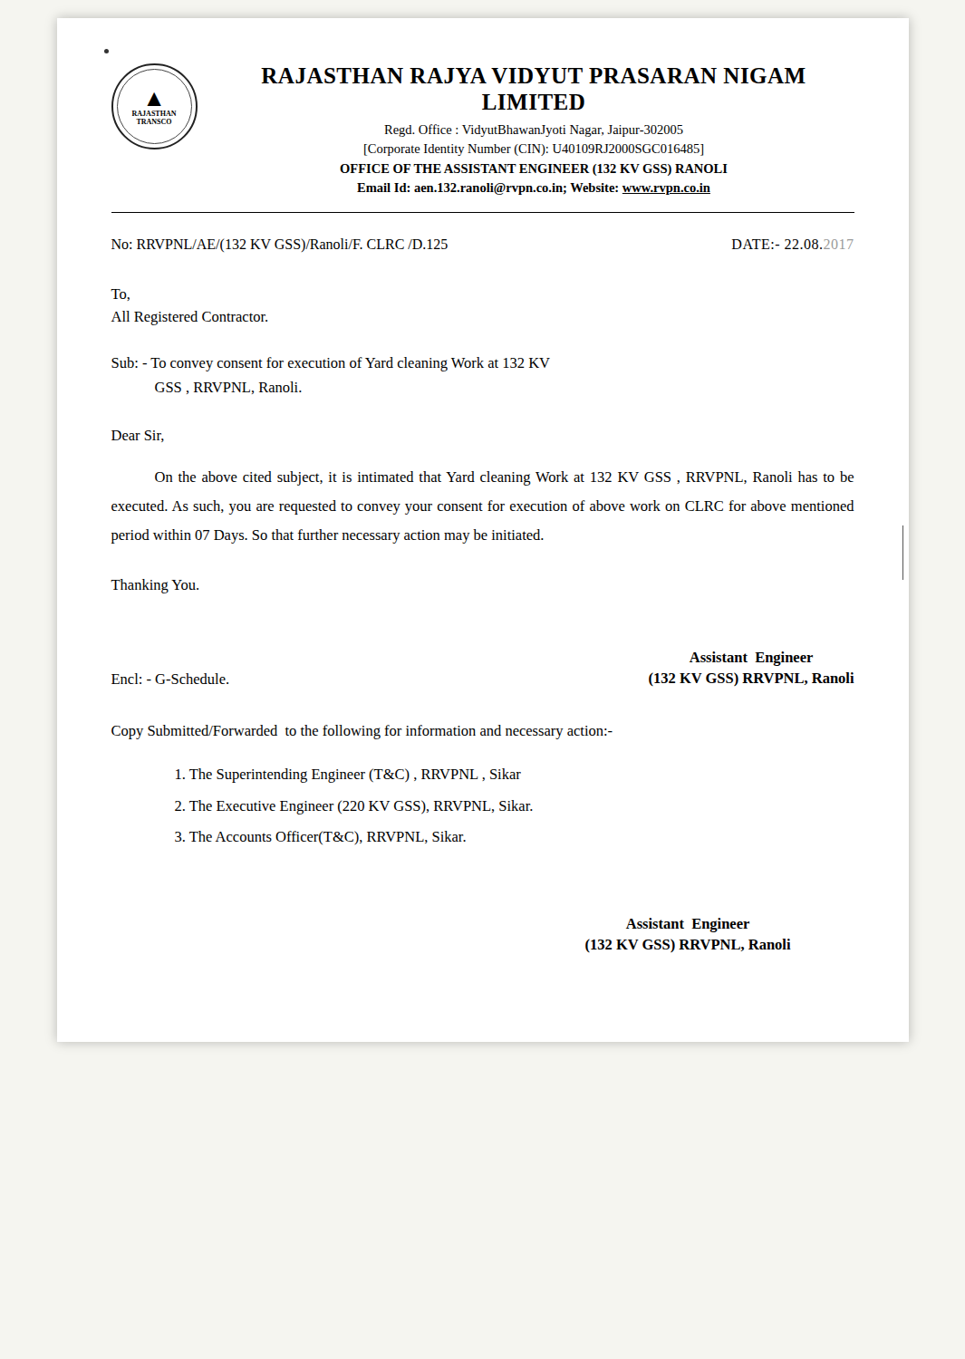▲
RAJASTHAN
TRANSCO
RAJASTHAN RAJYA VIDYUT PRASARAN NIGAM LIMITED
Regd. Office : VidyutBhawanJyoti Nagar, Jaipur-302005
[Corporate Identity Number (CIN): U40109RJ2000SGC016485]
OFFICE OF THE ASSISTANT ENGINEER (132 KV GSS) RANOLI
Email Id: aen.132.ranoli@rvpn.co.in; Website: www.rvpn.co.in
No: RRVPNL/AE/(132 KV GSS)/Ranoli/F. CLRC /D.125 DATE:- 22.08.2017
To,
All Registered Contractor.
Sub: - To convey consent for execution of Yard cleaning Work at 132 KV GSS , RRVPNL, Ranoli.
Dear Sir,
On the above cited subject, it is intimated that Yard cleaning Work at 132 KV GSS , RRVPNL, Ranoli has to be executed. As such, you are requested to convey your consent for execution of above work on CLRC for above mentioned period within 07 Days. So that further necessary action may be initiated.
Thanking You.
Encl: - G-Schedule.
   
Assistant Engineer
(132 KV GSS) RRVPNL, Ranoli
Copy Submitted/Forwarded to the following for information and necessary action:-
The Superintending Engineer (T&C) , RRVPNL , Sikar
The Executive Engineer (220 KV GSS), RRVPNL, Sikar.
The Accounts Officer(T&C), RRVPNL, Sikar.
   
Assistant Engineer
(132 KV GSS) RRVPNL, Ranoli